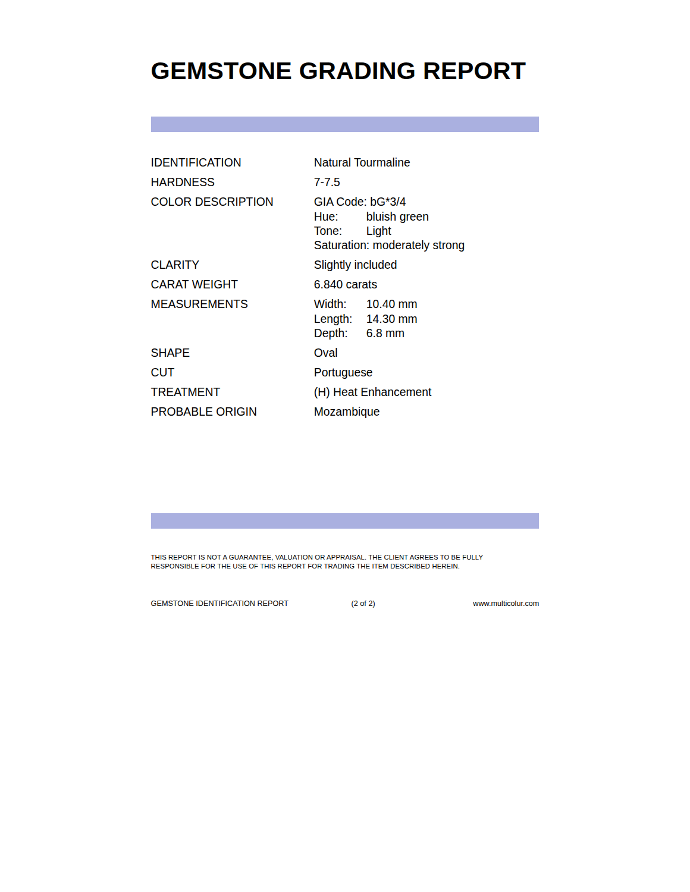GEMSTONE GRADING REPORT
| IDENTIFICATION | Natural Tourmaline |
| HARDNESS | 7-7.5 |
| COLOR DESCRIPTION | GIA Code: bG*3/4 Hue: bluish green Tone: Light Saturation: moderately strong |
| CLARITY | Slightly included |
| CARAT WEIGHT | 6.840 carats |
| MEASUREMENTS | Width: 10.40 mm Length: 14.30 mm Depth: 6.8 mm |
| SHAPE | Oval |
| CUT | Portuguese |
| TREATMENT | (H) Heat Enhancement |
| PROBABLE ORIGIN | Mozambique |
THIS REPORT IS NOT A GUARANTEE, VALUATION OR APPRAISAL. THE CLIENT AGREES TO BE FULLY
RESPONSIBLE FOR THE USE OF THIS REPORT FOR TRADING THE ITEM DESCRIBED HEREIN.
GEMSTONE IDENTIFICATION REPORT
(2 of 2)
www.multicolur.com